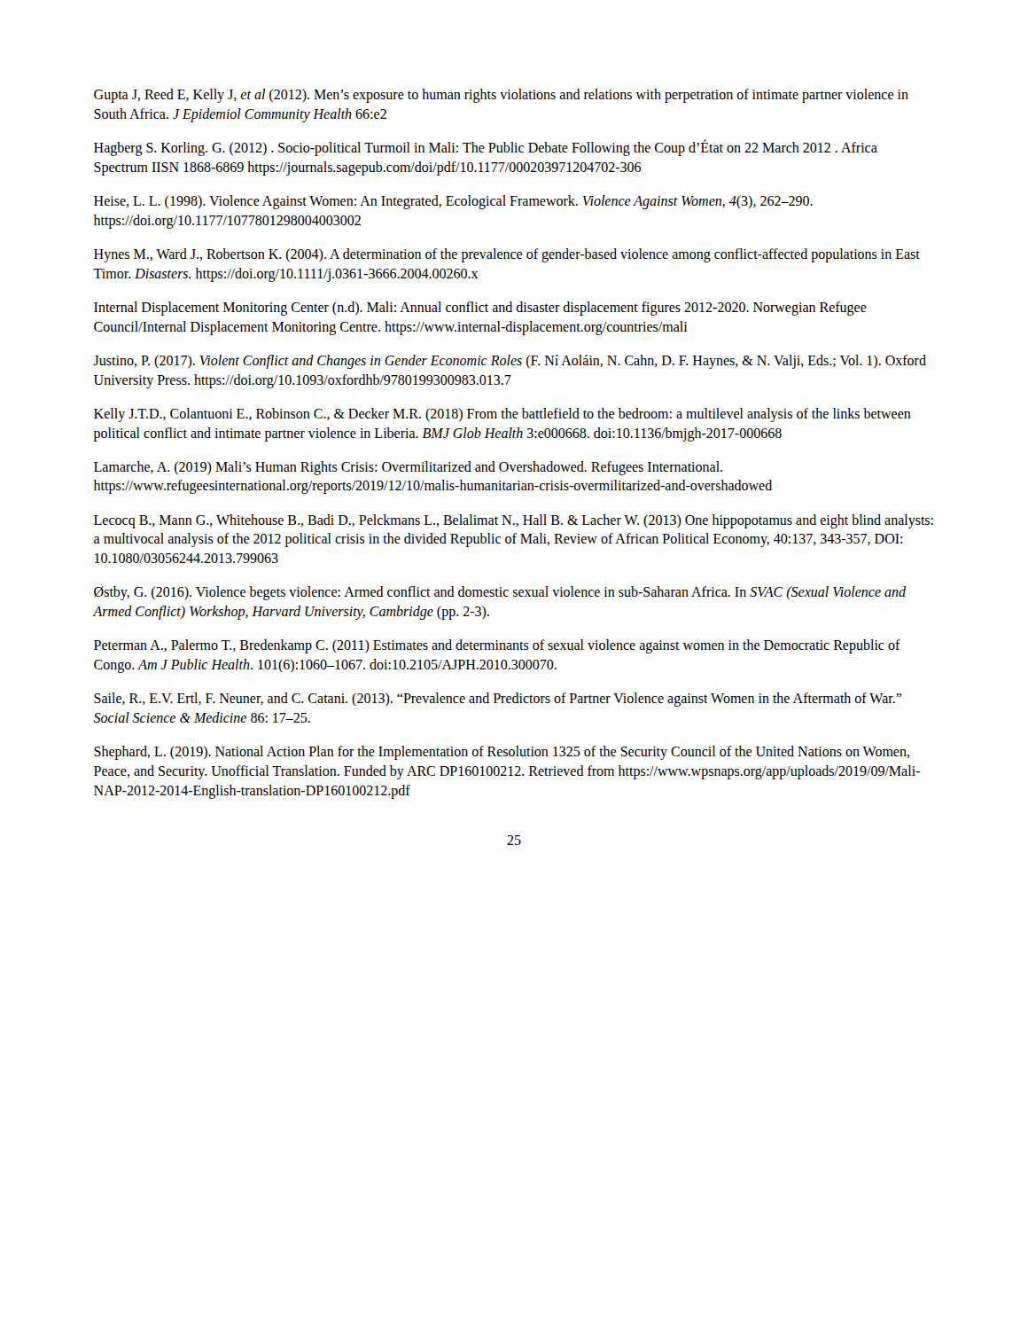Gupta J, Reed E, Kelly J, et al (2012). Men’s exposure to human rights violations and relations with perpetration of intimate partner violence in South Africa. J Epidemiol Community Health 66:e2
Hagberg S. Korling. G. (2012) . Socio-political Turmoil in Mali: The Public Debate Following the Coup d’État on 22 March 2012 . Africa Spectrum IISN 1868-6869 https://journals.sagepub.com/doi/pdf/10.1177/000203971204702-306
Heise, L. L. (1998). Violence Against Women: An Integrated, Ecological Framework. Violence Against Women, 4(3), 262–290. https://doi.org/10.1177/1077801298004003002
Hynes M., Ward J., Robertson K. (2004). A determination of the prevalence of gender-based violence among conflict-affected populations in East Timor. Disasters. https://doi.org/10.1111/j.0361-3666.2004.00260.x
Internal Displacement Monitoring Center (n.d). Mali: Annual conflict and disaster displacement figures 2012-2020. Norwegian Refugee Council/Internal Displacement Monitoring Centre. https://www.internal-displacement.org/countries/mali
Justino, P. (2017). Violent Conflict and Changes in Gender Economic Roles (F. Ní Aoláin, N. Cahn, D. F. Haynes, & N. Valji, Eds.; Vol. 1). Oxford University Press. https://doi.org/10.1093/oxfordhb/9780199300983.013.7
Kelly J.T.D., Colantuoni E., Robinson C., & Decker M.R. (2018) From the battlefield to the bedroom: a multilevel analysis of the links between political conflict and intimate partner violence in Liberia. BMJ Glob Health 3:e000668. doi:10.1136/bmjgh-2017-000668
Lamarche, A. (2019) Mali’s Human Rights Crisis: Overmilitarized and Overshadowed. Refugees International. https://www.refugeesinternational.org/reports/2019/12/10/malis-humanitarian-crisis-overmilitarized-and-overshadowed
Lecocq B., Mann G., Whitehouse B., Badi D., Pelckmans L., Belalimat N., Hall B. & Lacher W. (2013) One hippopotamus and eight blind analysts: a multivocal analysis of the 2012 political crisis in the divided Republic of Mali, Review of African Political Economy, 40:137, 343-357, DOI: 10.1080/03056244.2013.799063
Østby, G. (2016). Violence begets violence: Armed conflict and domestic sexual violence in sub-Saharan Africa. In SVAC (Sexual Violence and Armed Conflict) Workshop, Harvard University, Cambridge (pp. 2-3).
Peterman A., Palermo T., Bredenkamp C. (2011) Estimates and determinants of sexual violence against women in the Democratic Republic of Congo. Am J Public Health. 101(6):1060–1067. doi:10.2105/AJPH.2010.300070.
Saile, R., E.V. Ertl, F. Neuner, and C. Catani. (2013). “Prevalence and Predictors of Partner Violence against Women in the Aftermath of War.” Social Science & Medicine 86: 17–25.
Shephard, L. (2019). National Action Plan for the Implementation of Resolution 1325 of the Security Council of the United Nations on Women, Peace, and Security. Unofficial Translation. Funded by ARC DP160100212. Retrieved from https://www.wpsnaps.org/app/uploads/2019/09/Mali-NAP-2012-2014-English-translation-DP160100212.pdf
25